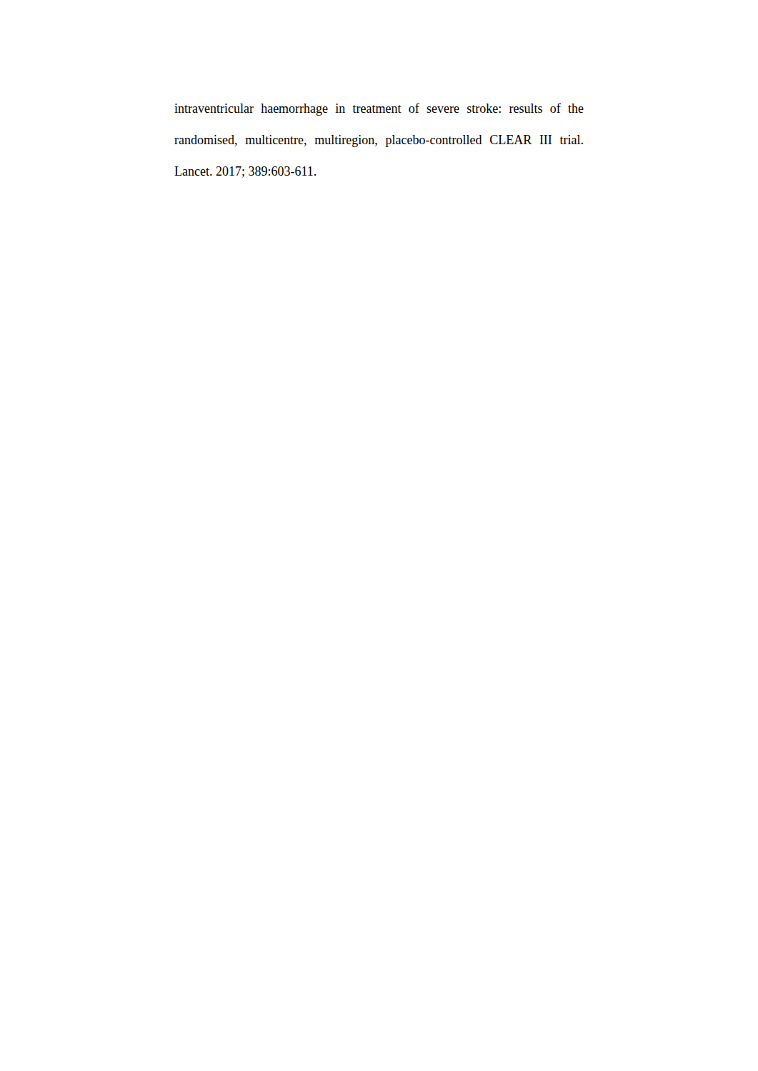intraventricular haemorrhage in treatment of severe stroke: results of the randomised, multicentre, multiregion, placebo-controlled CLEAR III trial. Lancet. 2017; 389:603-611.